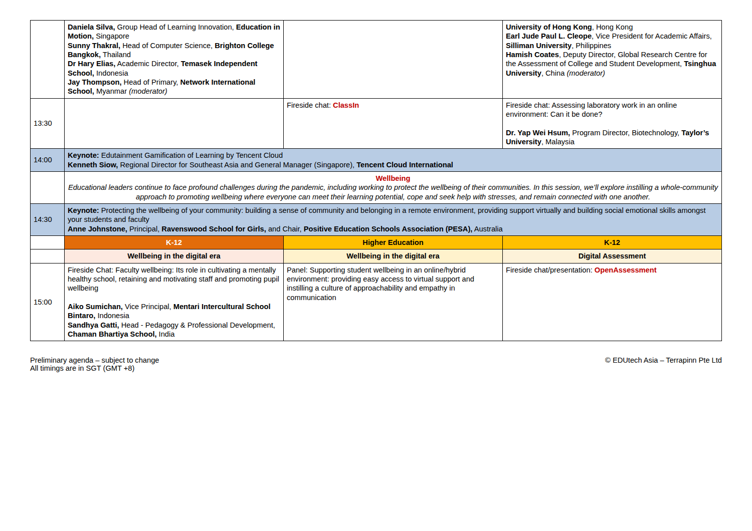| | Daniela Silva, Group Head of Learning Innovation, Education in Motion, Singapore Sunny Thakral, Head of Computer Science, Brighton College Bangkok, Thailand Dr Hary Elias, Academic Director, Temasek Independent School, Indonesia Jay Thompson, Head of Primary, Network International School, Myanmar (moderator) | | University of Hong Kong , Hong Kong Earl Jude Paul L. Cleope , Vice President for Academic Affairs, Silliman University , Philippines Hamish Coates , Deputy Director, Global Research Centre for the Assessment of College and Student Development, Tsinghua University , China (moderator) |
| 13:30 | | Fireside chat: ClassIn | Fireside chat: Assessing laboratory work in an online environment: Can it be done? Dr. Yap Wei Hsum, Program Director, Biotechnology, Taylor’s University , Malaysia |
| 14:00 | Keynote: Edutainment Gamification of Learning by Tencent Cloud Kenneth Siow, Regional Director for Southeast Asia and General Manager (Singapore), Tencent Cloud International |
| | Wellbeing Educational leaders continue to face profound challenges during the pandemic, including working to protect the wellbeing of their communities. In this session, we’ll explore instilling a whole-community approach to promoting wellbeing where everyone can meet their learning potential, cope and seek help with stresses, and remain connected with one another. |
| 14:30 | Keynote: Protecting the wellbeing of your community: building a sense of community and belonging in a remote environment, providing support virtually and building social emotional skills amongst your students and faculty Anne Johnstone, Principal, Ravenswood School for Girls, and Chair, Positive Education Schools Association (PESA), Australia |
| | K-12 | Higher Education | K-12 |
| | Wellbeing in the digital era | Wellbeing in the digital era | Digital Assessment |
| 15:00 | Fireside Chat: Faculty wellbeing: Its role in cultivating a mentally healthy school, retaining and motivating staff and promoting pupil wellbeing Aiko Sumichan, Vice Principal, Mentari Intercultural School Bintaro, Indonesia Sandhya Gatti, Head - Pedagogy & Professional Development, Chaman Bhartiya School, India | Panel: Supporting student wellbeing in an online/hybrid environment: providing easy access to virtual support and instilling a culture of approachability and empathy in communication | Fireside chat/presentation: OpenAssessment |
Preliminary agenda – subject to change All timings are in SGT (GMT +8)
© EDUtech Asia – Terrapinn Pte Ltd